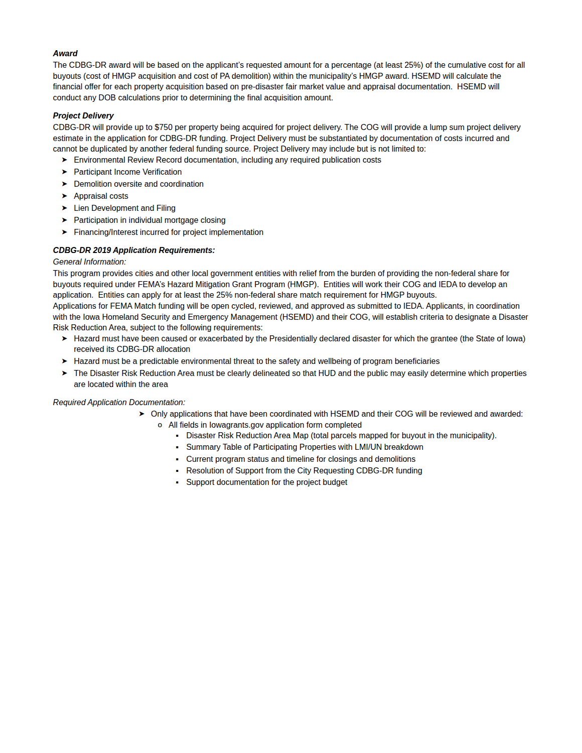Award
The CDBG-DR award will be based on the applicant’s requested amount for a percentage (at least 25%) of the cumulative cost for all buyouts (cost of HMGP acquisition and cost of PA demolition) within the municipality’s HMGP award. HSEMD will calculate the financial offer for each property acquisition based on pre-disaster fair market value and appraisal documentation. HSEMD will conduct any DOB calculations prior to determining the final acquisition amount.
Project Delivery
CDBG-DR will provide up to $750 per property being acquired for project delivery. The COG will provide a lump sum project delivery estimate in the application for CDBG-DR funding. Project Delivery must be substantiated by documentation of costs incurred and cannot be duplicated by another federal funding source. Project Delivery may include but is not limited to:
Environmental Review Record documentation, including any required publication costs
Participant Income Verification
Demolition oversite and coordination
Appraisal costs
Lien Development and Filing
Participation in individual mortgage closing
Financing/Interest incurred for project implementation
CDBG-DR 2019 Application Requirements:
General Information:
This program provides cities and other local government entities with relief from the burden of providing the non-federal share for buyouts required under FEMA’s Hazard Mitigation Grant Program (HMGP). Entities will work their COG and IEDA to develop an application. Entities can apply for at least the 25% non-federal share match requirement for HMGP buyouts.
Applications for FEMA Match funding will be open cycled, reviewed, and approved as submitted to IEDA. Applicants, in coordination with the Iowa Homeland Security and Emergency Management (HSEMD) and their COG, will establish criteria to designate a Disaster Risk Reduction Area, subject to the following requirements:
Hazard must have been caused or exacerbated by the Presidentially declared disaster for which the grantee (the State of Iowa) received its CDBG-DR allocation
Hazard must be a predictable environmental threat to the safety and wellbeing of program beneficiaries
The Disaster Risk Reduction Area must be clearly delineated so that HUD and the public may easily determine which properties are located within the area
Required Application Documentation:
Only applications that have been coordinated with HSEMD and their COG will be reviewed and awarded:
All fields in Iowagrants.gov application form completed
Disaster Risk Reduction Area Map (total parcels mapped for buyout in the municipality).
Summary Table of Participating Properties with LMI/UN breakdown
Current program status and timeline for closings and demolitions
Resolution of Support from the City Requesting CDBG-DR funding
Support documentation for the project budget